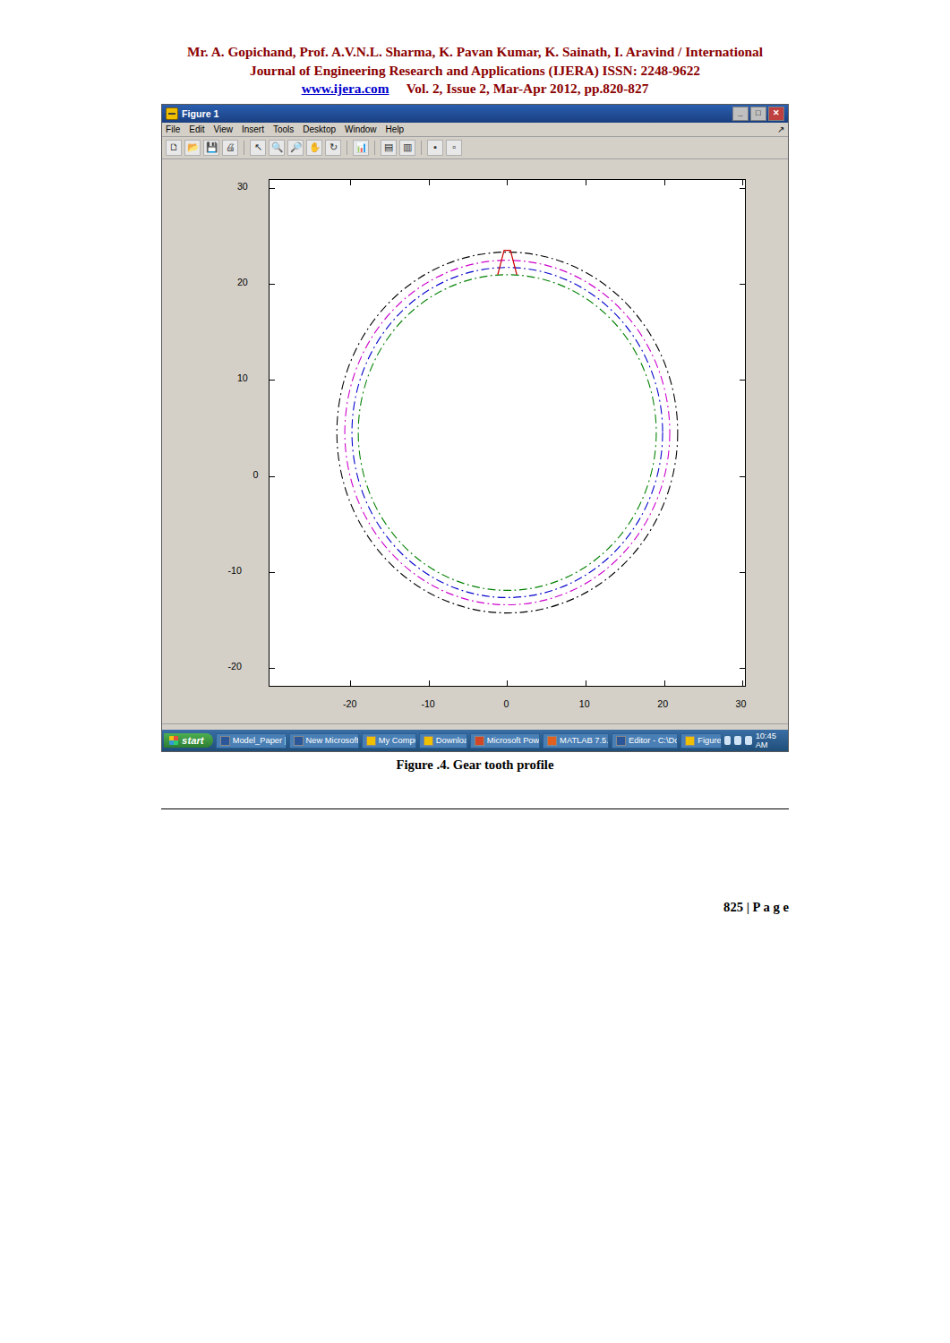Mr. A. Gopichand, Prof. A.V.N.L. Sharma, K. Pavan Kumar, K. Sainath, I. Aravind / International Journal of Engineering Research and Applications (IJERA) ISSN: 2248-9622 www.ijera.com Vol. 2, Issue 2, Mar-Apr 2012, pp.820-827
Figure 1
_
□
✕
File Edit View Insert Tools Desktop Window Help
↗
🗋
📂
💾
🖨
↖
🔍
🔎
✋
↻
📊
▤
▥
▪
▫
30
20
10
0
-10
-20
-20
-10
0
10
20
30
start
Model_Paper [Co...
New Microsoft Of...
My Computer
Downloads
Microsoft PowerP...
MATLAB 7.5.0 (...
Editor - C:\Docu...
Figure 1
10:45 AM
Figure .4. Gear tooth profile
825 | P a g e